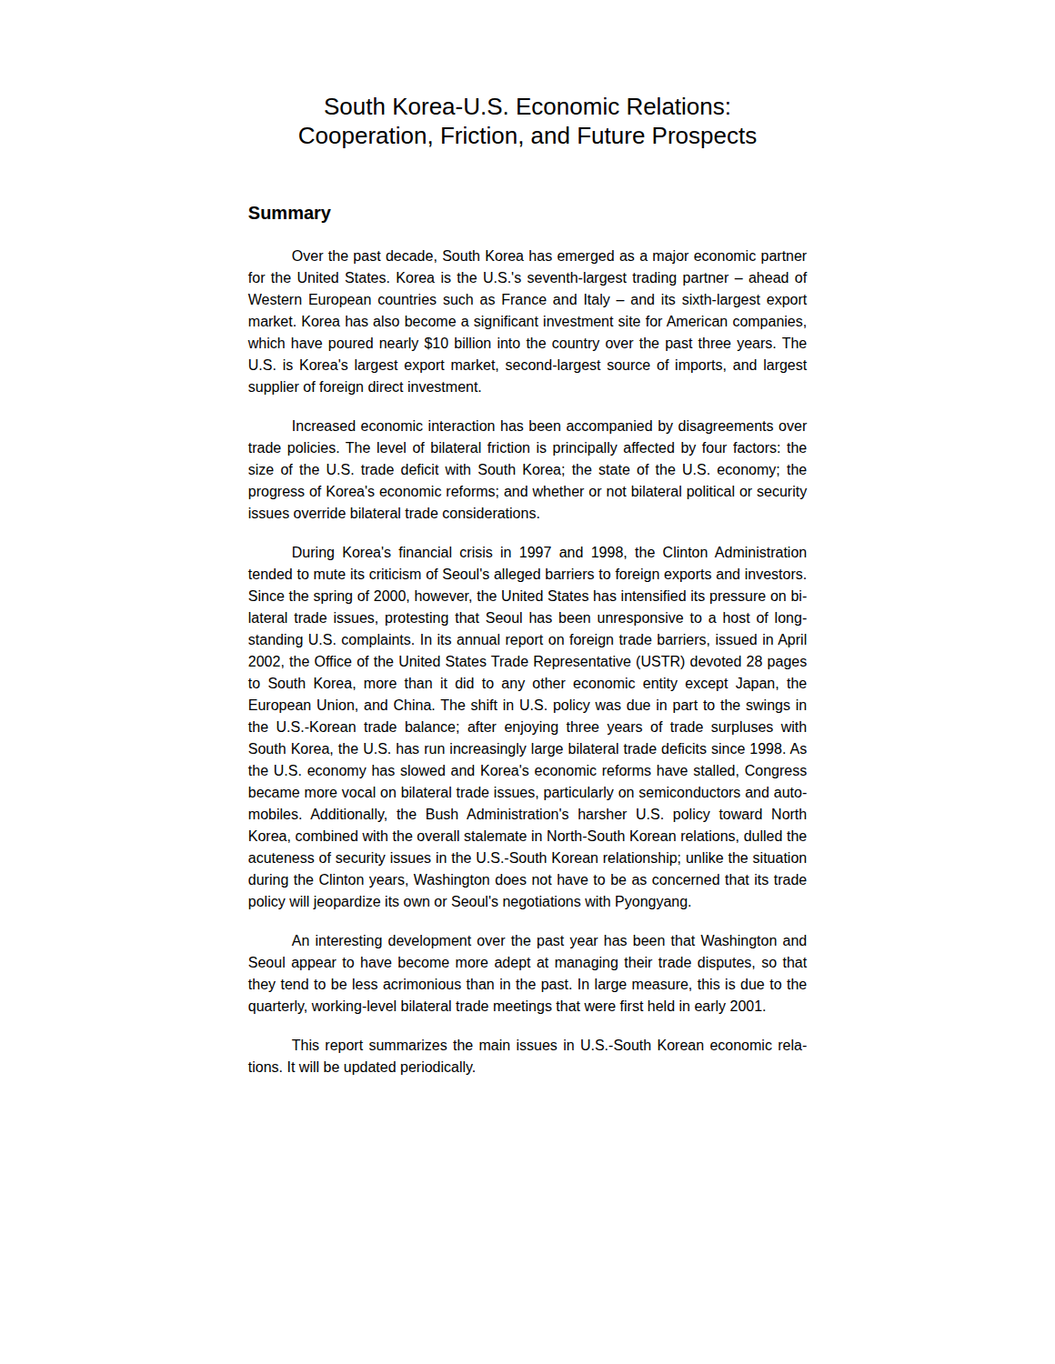South Korea-U.S. Economic Relations:
Cooperation, Friction, and Future Prospects
Summary
Over the past decade, South Korea has emerged as a major economic partner for the United States. Korea is the U.S.'s seventh-largest trading partner – ahead of Western European countries such as France and Italy – and its sixth-largest export market. Korea has also become a significant investment site for American companies, which have poured nearly $10 billion into the country over the past three years. The U.S. is Korea's largest export market, second-largest source of imports, and largest supplier of foreign direct investment.
Increased economic interaction has been accompanied by disagreements over trade policies. The level of bilateral friction is principally affected by four factors: the size of the U.S. trade deficit with South Korea; the state of the U.S. economy; the progress of Korea's economic reforms; and whether or not bilateral political or security issues override bilateral trade considerations.
During Korea's financial crisis in 1997 and 1998, the Clinton Administration tended to mute its criticism of Seoul's alleged barriers to foreign exports and investors. Since the spring of 2000, however, the United States has intensified its pressure on bilateral trade issues, protesting that Seoul has been unresponsive to a host of longstanding U.S. complaints. In its annual report on foreign trade barriers, issued in April 2002, the Office of the United States Trade Representative (USTR) devoted 28 pages to South Korea, more than it did to any other economic entity except Japan, the European Union, and China. The shift in U.S. policy was due in part to the swings in the U.S.-Korean trade balance; after enjoying three years of trade surpluses with South Korea, the U.S. has run increasingly large bilateral trade deficits since 1998. As the U.S. economy has slowed and Korea's economic reforms have stalled, Congress became more vocal on bilateral trade issues, particularly on semiconductors and automobiles. Additionally, the Bush Administration's harsher U.S. policy toward North Korea, combined with the overall stalemate in North-South Korean relations, dulled the acuteness of security issues in the U.S.-South Korean relationship; unlike the situation during the Clinton years, Washington does not have to be as concerned that its trade policy will jeopardize its own or Seoul's negotiations with Pyongyang.
An interesting development over the past year has been that Washington and Seoul appear to have become more adept at managing their trade disputes, so that they tend to be less acrimonious than in the past. In large measure, this is due to the quarterly, working-level bilateral trade meetings that were first held in early 2001.
This report summarizes the main issues in U.S.-South Korean economic relations. It will be updated periodically.